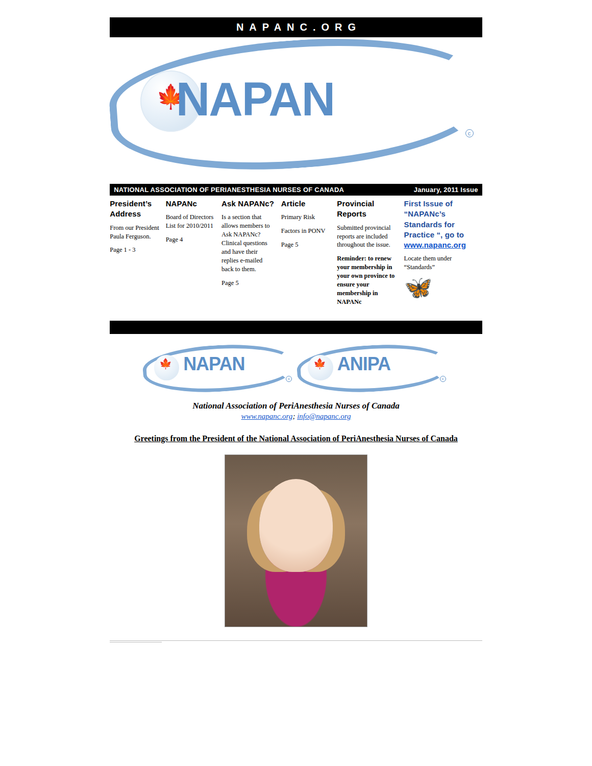NAPANC.ORG
🍁
NAPAN
c
National Association of PeriAnesthesia Nurses of Canada January, 2011 Issue
| President’s Address From our President Paula Ferguson. Page 1 - 3 | NAPANc Board of Directors List for 2010/2011 Page 4 | Ask NAPANc? Is a section that allows members to Ask NAPANc? Clinical questions and have their replies e-mailed back to them. Page 5 | Article Primary Risk Factors in PONV Page 5 | Provincial Reports Submitted provincial reports are included throughout the issue. Reminder: to renew your membership in your own province to ensure your membership in NAPANc | First Issue of “NAPANc’s Standards for Practice “, go to www.napanc.org Locate them under “Standards” 🦋 |
🍁 NAPAN c 🍁 ANIPA c
National Association of PeriAnesthesia Nurses of Canada
www.napanc.org; info@napanc.org
Greetings from the President of the National Association of PeriAnesthesia Nurses of Canada